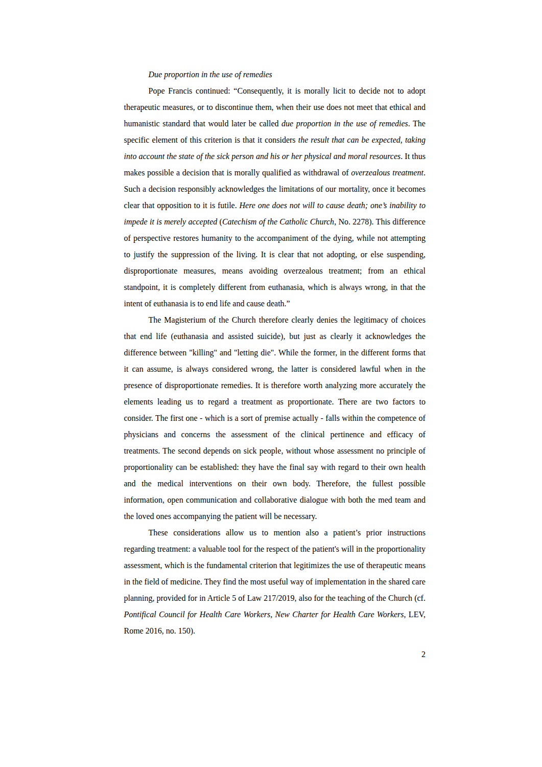Due proportion in the use of remedies
Pope Francis continued: “Consequently, it is morally licit to decide not to adopt therapeutic measures, or to discontinue them, when their use does not meet that ethical and humanistic standard that would later be called due proportion in the use of remedies. The specific element of this criterion is that it considers the result that can be expected, taking into account the state of the sick person and his or her physical and moral resources. It thus makes possible a decision that is morally qualified as withdrawal of overzealous treatment. Such a decision responsibly acknowledges the limitations of our mortality, once it becomes clear that opposition to it is futile. Here one does not will to cause death; one’s inability to impede it is merely accepted (Catechism of the Catholic Church, No. 2278). This difference of perspective restores humanity to the accompaniment of the dying, while not attempting to justify the suppression of the living. It is clear that not adopting, or else suspending, disproportionate measures, means avoiding overzealous treatment; from an ethical standpoint, it is completely different from euthanasia, which is always wrong, in that the intent of euthanasia is to end life and cause death.”
The Magisterium of the Church therefore clearly denies the legitimacy of choices that end life (euthanasia and assisted suicide), but just as clearly it acknowledges the difference between "killing" and "letting die". While the former, in the different forms that it can assume, is always considered wrong, the latter is considered lawful when in the presence of disproportionate remedies. It is therefore worth analyzing more accurately the elements leading us to regard a treatment as proportionate. There are two factors to consider. The first one - which is a sort of premise actually - falls within the competence of physicians and concerns the assessment of the clinical pertinence and efficacy of treatments. The second depends on sick people, without whose assessment no principle of proportionality can be established: they have the final say with regard to their own health and the medical interventions on their own body. Therefore, the fullest possible information, open communication and collaborative dialogue with both the med team and the loved ones accompanying the patient will be necessary.
These considerations allow us to mention also a patient’s prior instructions regarding treatment: a valuable tool for the respect of the patient's will in the proportionality assessment, which is the fundamental criterion that legitimizes the use of therapeutic means in the field of medicine. They find the most useful way of implementation in the shared care planning, provided for in Article 5 of Law 217/2019, also for the teaching of the Church (cf. Pontifical Council for Health Care Workers, New Charter for Health Care Workers, LEV, Rome 2016, no. 150).
2